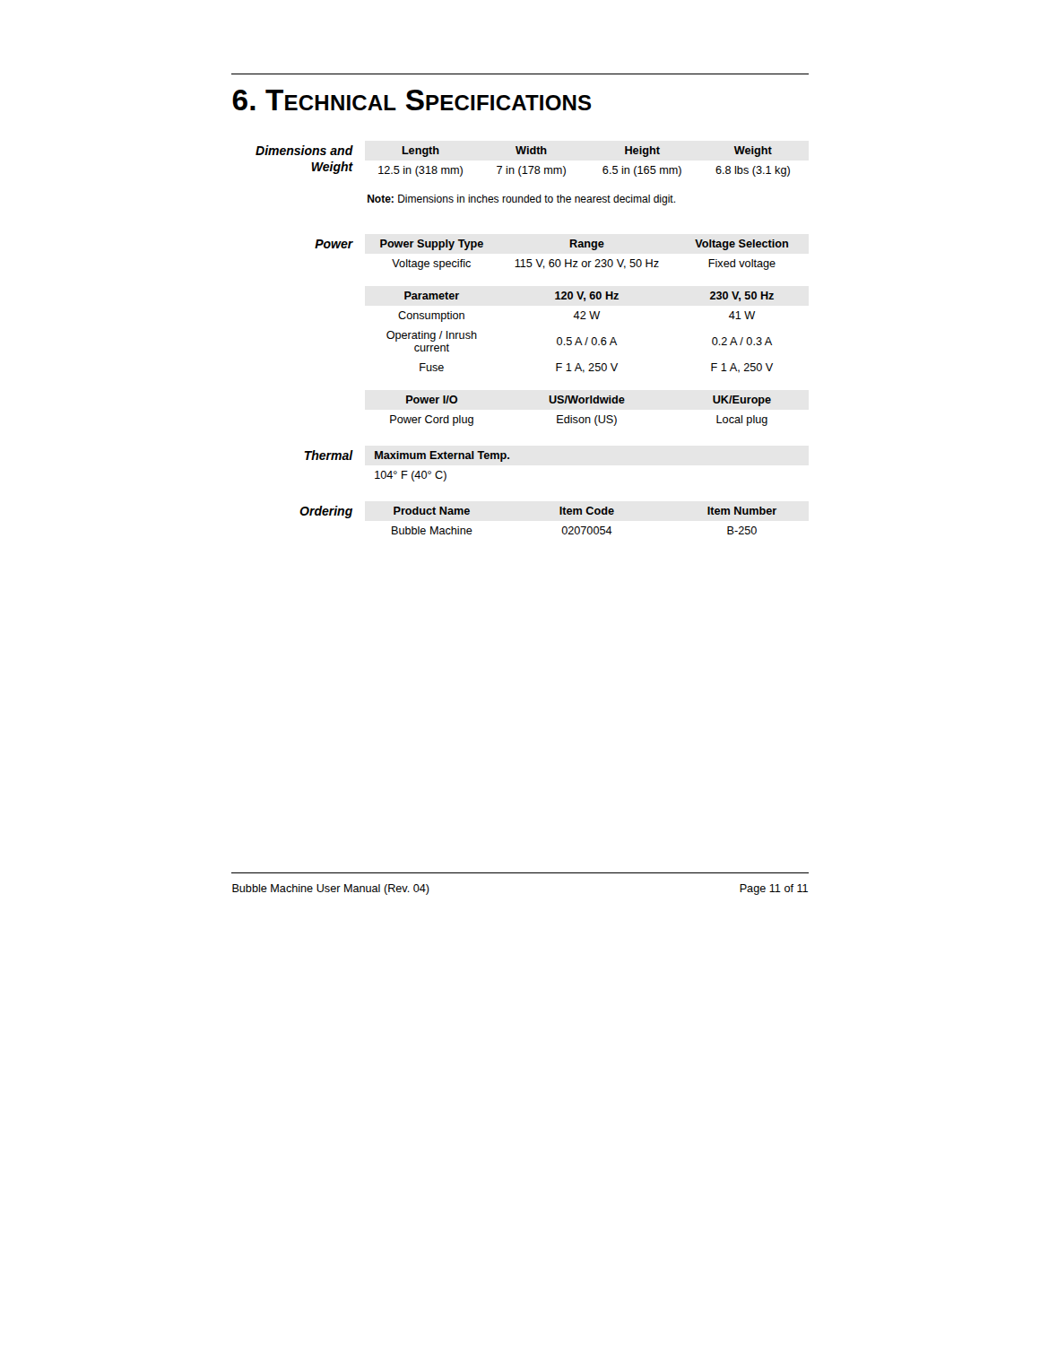6. TECHNICAL SPECIFICATIONS
Dimensions and
Weight
| Length | Width | Height | Weight |
| --- | --- | --- | --- |
| 12.5 in (318 mm) | 7 in (178 mm) | 6.5 in (165 mm) | 6.8 lbs (3.1 kg) |
Note: Dimensions in inches rounded to the nearest decimal digit.
Power
| Power Supply Type | Range | Voltage Selection |
| --- | --- | --- |
| Voltage specific | 115 V, 60 Hz or 230 V, 50 Hz | Fixed voltage |
| Parameter | 120 V, 60 Hz | 230 V, 50 Hz |
| --- | --- | --- |
| Consumption | 42 W | 41 W |
| Operating / Inrush current | 0.5 A / 0.6 A | 0.2 A / 0.3 A |
| Fuse | F 1 A, 250 V | F 1 A, 250 V |
| Power I/O | US/Worldwide | UK/Europe |
| --- | --- | --- |
| Power Cord plug | Edison (US) | Local plug |
Thermal
| Maximum External Temp. | |
| --- | --- |
| 104° F (40° C) | |
Ordering
| Product Name | Item Code | Item Number |
| --- | --- | --- |
| Bubble Machine | 02070054 | B-250 |
Bubble Machine User Manual (Rev. 04)
Page 11 of 11